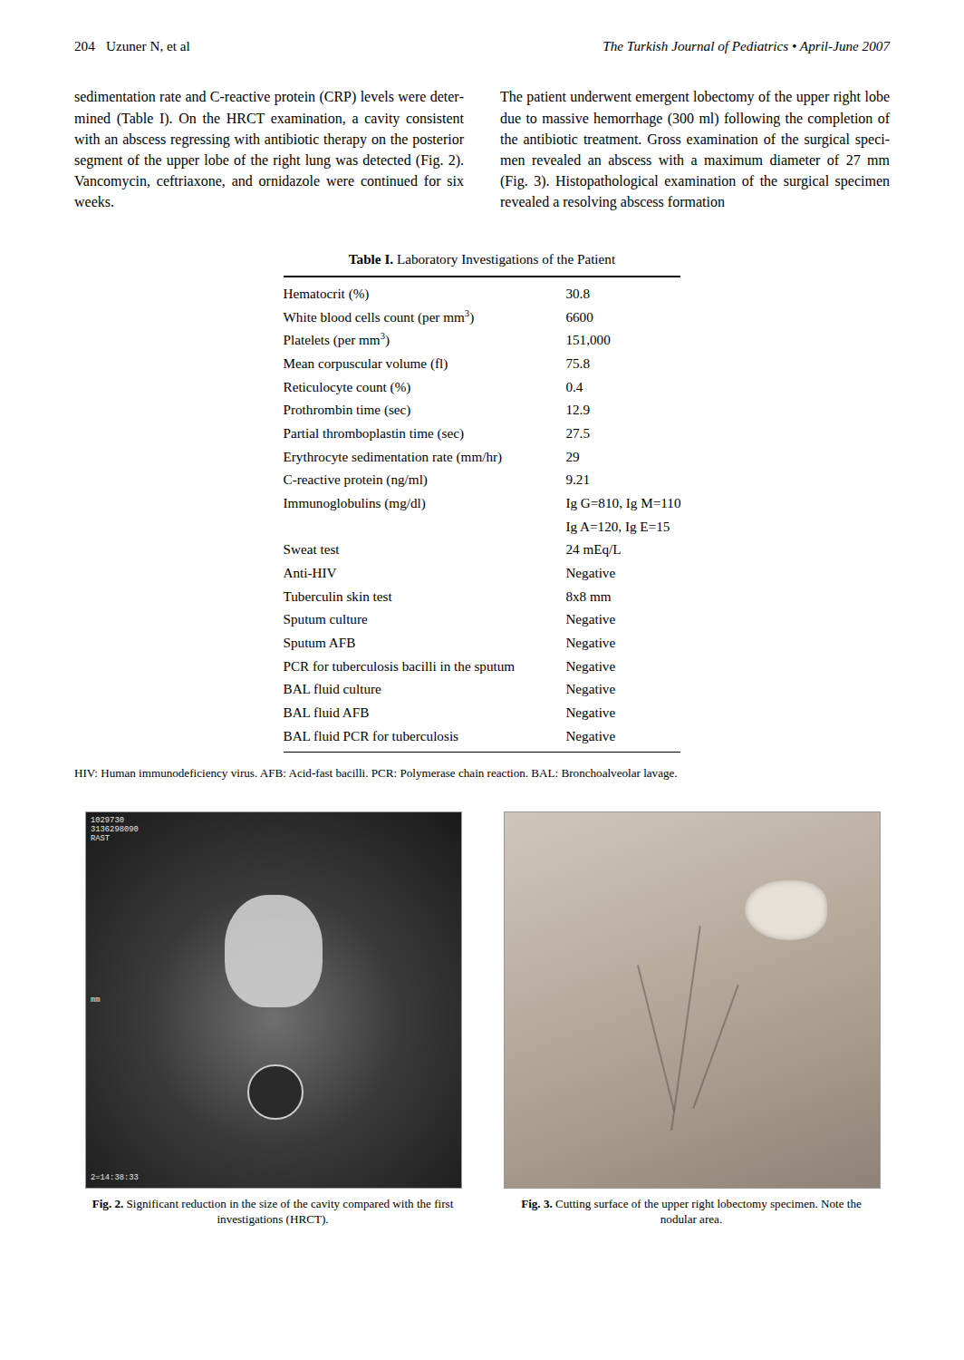204 Uzuner N, et al
The Turkish Journal of Pediatrics • April-June 2007
sedimentation rate and C-reactive protein (CRP) levels were determined (Table I). On the HRCT examination, a cavity consistent with an abscess regressing with antibiotic therapy on the posterior segment of the upper lobe of the right lung was detected (Fig. 2). Vancomycin, ceftriaxone, and ornidazole were continued for six weeks.
The patient underwent emergent lobectomy of the upper right lobe due to massive hemorrhage (300 ml) following the completion of the antibiotic treatment. Gross examination of the surgical specimen revealed an abscess with a maximum diameter of 27 mm (Fig. 3). Histopathological examination of the surgical specimen revealed a resolving abscess formation
Table I. Laboratory Investigations of the Patient
| Hematocrit (%) | 30.8 |
| White blood cells count (per mm 3 ) | 6600 |
| Platelets (per mm 3 ) | 151,000 |
| Mean corpuscular volume (fl) | 75.8 |
| Reticulocyte count (%) | 0.4 |
| Prothrombin time (sec) | 12.9 |
| Partial thromboplastin time (sec) | 27.5 |
| Erythrocyte sedimentation rate (mm/hr) | 29 |
| C-reactive protein (ng/ml) | 9.21 |
| Immunoglobulins (mg/dl) | Ig G=810, Ig M=110 |
| | Ig A=120, Ig E=15 |
| Sweat test | 24 mEq/L |
| Anti-HIV | Negative |
| Tuberculin skin test | 8x8 mm |
| Sputum culture | Negative |
| Sputum AFB | Negative |
| PCR for tuberculosis bacilli in the sputum | Negative |
| BAL fluid culture | Negative |
| BAL fluid AFB | Negative |
| BAL fluid PCR for tuberculosis | Negative |
HIV: Human immunodeficiency virus. AFB: Acid-fast bacilli. PCR: Polymerase chain reaction. BAL: Bronchoalveolar lavage.
1029730
3136298090
RAST
mm
2=14:38:33
Fig. 2. Significant reduction in the size of the cavity compared with the first investigations (HRCT).
Fig. 3. Cutting surface of the upper right lobectomy specimen. Note the nodular area.